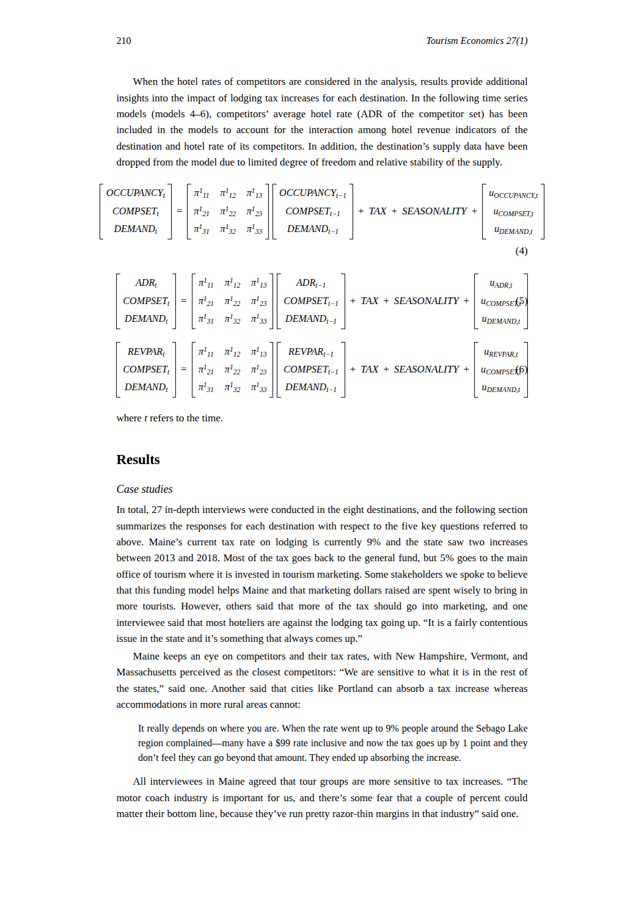210 Tourism Economics 27(1)
When the hotel rates of competitors are considered in the analysis, results provide additional insights into the impact of lodging tax increases for each destination. In the following time series models (models 4–6), competitors’ average hotel rate (ADR of the competitor set) has been included in the models to account for the interaction among hotel revenue indicators of the destination and hotel rate of its competitors. In addition, the destination’s supply data have been dropped from the model due to limited degree of freedom and relative stability of the supply.
OCCUPANCYt COMPSETt DEMANDt = π111 π112 π113 π121 π122 π123 π131 π132 π133 OCCUPANCYt−1 COMPSETt−1 DEMANDt−1 + TAX + SEASONALITY + uOCCUPANCY,t uCOMPSET,t uDEMAND,t
(4)
ADRt COMPSETt DEMANDt = π111 π112 π113 π121 π122 π123 π131 π132 π133 ADRt−1 COMPSETt−1 DEMANDt−1 + TAX + SEASONALITY + uADR,t uCOMPSET,t uDEMAND,t
(5)
REVPARt COMPSETt DEMANDt = π111 π112 π113 π121 π122 π123 π131 π132 π133 REVPARt−1 COMPSETt−1 DEMANDt−1 + TAX + SEASONALITY + uREVPAR,t uCOMPSET,t uDEMAND,t
(6)
where t refers to the time.
Results
Case studies
In total, 27 in-depth interviews were conducted in the eight destinations, and the following section summarizes the responses for each destination with respect to the five key questions referred to above. Maine’s current tax rate on lodging is currently 9% and the state saw two increases between 2013 and 2018. Most of the tax goes back to the general fund, but 5% goes to the main office of tourism where it is invested in tourism marketing. Some stakeholders we spoke to believe that this funding model helps Maine and that marketing dollars raised are spent wisely to bring in more tourists. However, others said that more of the tax should go into marketing, and one interviewee said that most hoteliers are against the lodging tax going up. “It is a fairly contentious issue in the state and it’s something that always comes up.”
Maine keeps an eye on competitors and their tax rates, with New Hampshire, Vermont, and Massachusetts perceived as the closest competitors: “We are sensitive to what it is in the rest of the states,” said one. Another said that cities like Portland can absorb a tax increase whereas accommodations in more rural areas cannot:
It really depends on where you are. When the rate went up to 9% people around the Sebago Lake region complained—many have a $99 rate inclusive and now the tax goes up by 1 point and they don’t feel they can go beyond that amount. They ended up absorbing the increase.
All interviewees in Maine agreed that tour groups are more sensitive to tax increases. “The motor coach industry is important for us, and there’s some fear that a couple of percent could matter their bottom line, because they’ve run pretty razor-thin margins in that industry” said one.